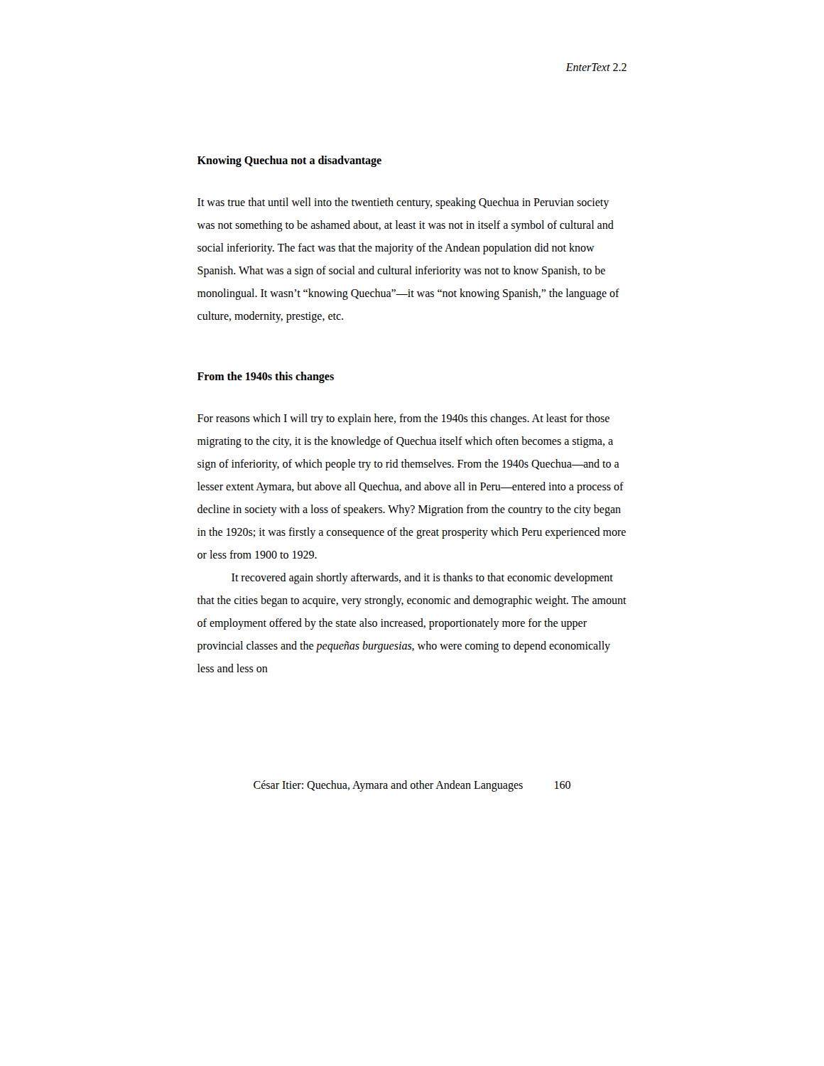EnterText 2.2
Knowing Quechua not a disadvantage
It was true that until well into the twentieth century, speaking Quechua in Peruvian society was not something to be ashamed about, at least it was not in itself a symbol of cultural and social inferiority. The fact was that the majority of the Andean population did not know Spanish. What was a sign of social and cultural inferiority was not to know Spanish, to be monolingual. It wasn’t “knowing Quechua”—it was “not knowing Spanish,” the language of culture, modernity, prestige, etc.
From the 1940s this changes
For reasons which I will try to explain here, from the 1940s this changes. At least for those migrating to the city, it is the knowledge of Quechua itself which often becomes a stigma, a sign of inferiority, of which people try to rid themselves. From the 1940s Quechua—and to a lesser extent Aymara, but above all Quechua, and above all in Peru—entered into a process of decline in society with a loss of speakers. Why? Migration from the country to the city began in the 1920s; it was firstly a consequence of the great prosperity which Peru experienced more or less from 1900 to 1929.
It recovered again shortly afterwards, and it is thanks to that economic development that the cities began to acquire, very strongly, economic and demographic weight. The amount of employment offered by the state also increased, proportionately more for the upper provincial classes and the pequeñas burguesias, who were coming to depend economically less and less on
César Itier: Quechua, Aymara and other Andean Languages 160